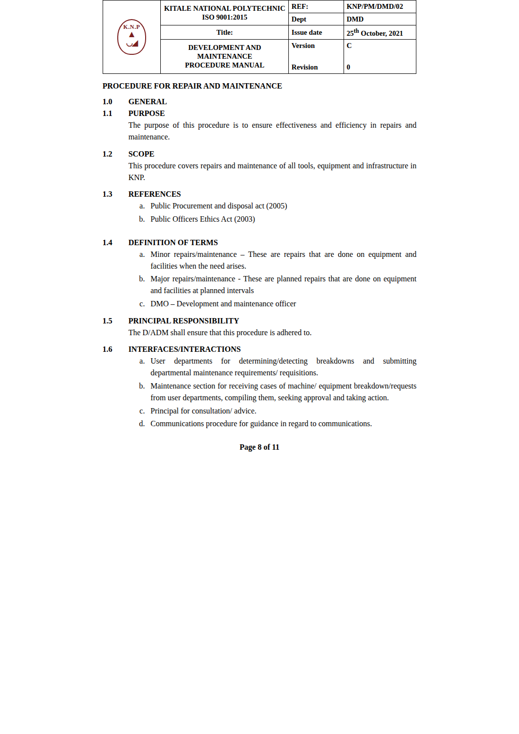| K.N.P ▲ ◡◢ | KITALE NATIONAL POLYTECHNIC ISO 9001:2015 | REF: | KNP/PM/DMD/02 |
| Dept | DMD |
| Title: | Issue date | 25 th October, 2021 |
| DEVELOPMENT AND MAINTENANCE PROCEDURE MANUAL | Version Revision | C 0 |
PROCEDURE FOR REPAIR AND MAINTENANCE
1.0 GENERAL
1.1 PURPOSE
The purpose of this procedure is to ensure effectiveness and efficiency in repairs and maintenance.
1.2 SCOPE
This procedure covers repairs and maintenance of all tools, equipment and infrastructure in KNP.
1.3 REFERENCES
Public Procurement and disposal act (2005)
Public Officers Ethics Act (2003)
1.4 DEFINITION OF TERMS
Minor repairs/maintenance – These are repairs that are done on equipment and facilities when the need arises.
Major repairs/maintenance - These are planned repairs that are done on equipment and facilities at planned intervals
DMO – Development and maintenance officer
1.5 PRINCIPAL RESPONSIBILITY
The D/ADM shall ensure that this procedure is adhered to.
1.6 INTERFACES/INTERACTIONS
User departments for determining/detecting breakdowns and submitting departmental maintenance requirements/ requisitions.
Maintenance section for receiving cases of machine/ equipment breakdown/requests from user departments, compiling them, seeking approval and taking action.
Principal for consultation/ advice.
Communications procedure for guidance in regard to communications.
Page 8 of 11